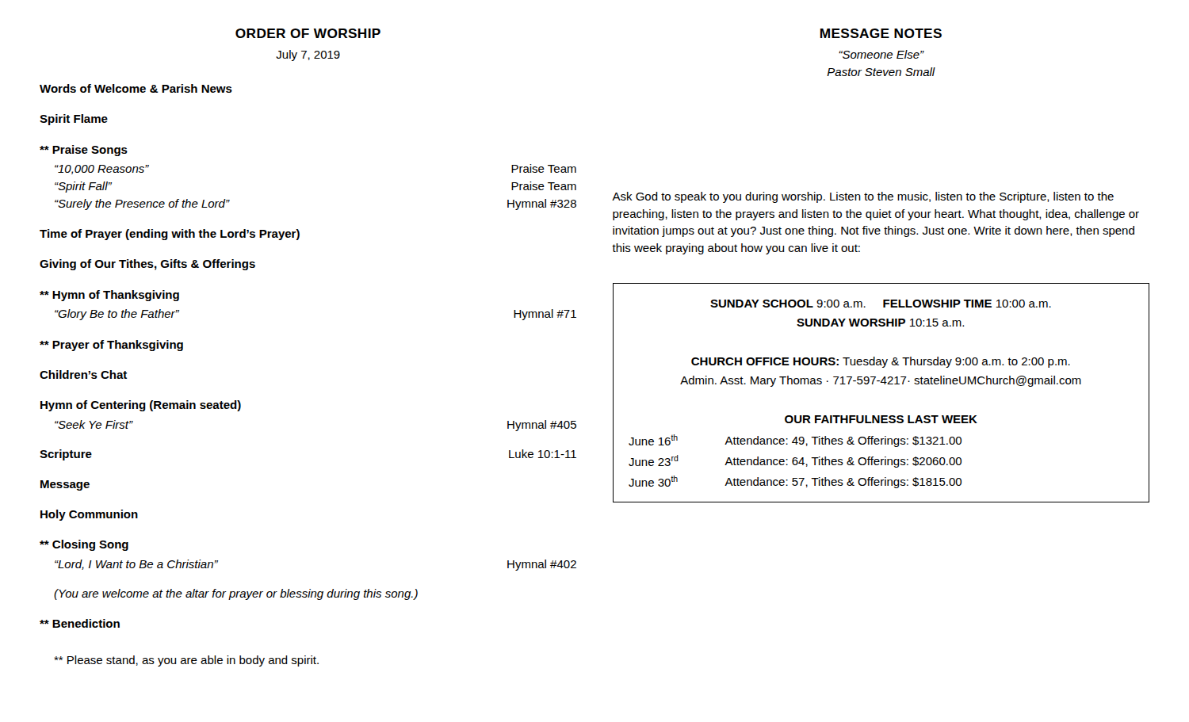ORDER OF WORSHIP
July 7, 2019
Words of Welcome & Parish News
Spirit Flame
** Praise Songs
“10,000 Reasons”Praise Team
“Spirit Fall”Praise Team
“Surely the Presence of the Lord”Hymnal #328
Time of Prayer (ending with the Lord’s Prayer)
Giving of Our Tithes, Gifts & Offerings
** Hymn of Thanksgiving
“Glory Be to the Father”Hymnal #71
** Prayer of Thanksgiving
Children’s Chat
Hymn of Centering (Remain seated)
“Seek Ye First”Hymnal #405
Scripture Luke 10:1-11
Message
Holy Communion
** Closing Song
“Lord, I Want to Be a Christian”Hymnal #402
(You are welcome at the altar for prayer or blessing during this song.)
** Benediction
** Please stand, as you are able in body and spirit.
MESSAGE NOTES
“Someone Else”
Pastor Steven Small
Ask God to speak to you during worship. Listen to the music, listen to the Scripture, listen to the preaching, listen to the prayers and listen to the quiet of your heart. What thought, idea, challenge or invitation jumps out at you? Just one thing. Not five things. Just one. Write it down here, then spend this week praying about how you can live it out:
SUNDAY SCHOOL 9:00 a.m. FELLOWSHIP TIME 10:00 a.m.
SUNDAY WORSHIP 10:15 a.m.
CHURCH OFFICE HOURS: Tuesday & Thursday 9:00 a.m. to 2:00 p.m.
Admin. Asst. Mary Thomas · 717-597-4217· statelineUMChurch@gmail.com
OUR FAITHFULNESS LAST WEEK
| June 16 th | Attendance: 49, Tithes & Offerings: $1321.00 |
| June 23 rd | Attendance: 64, Tithes & Offerings: $2060.00 |
| June 30 th | Attendance: 57, Tithes & Offerings: $1815.00 |